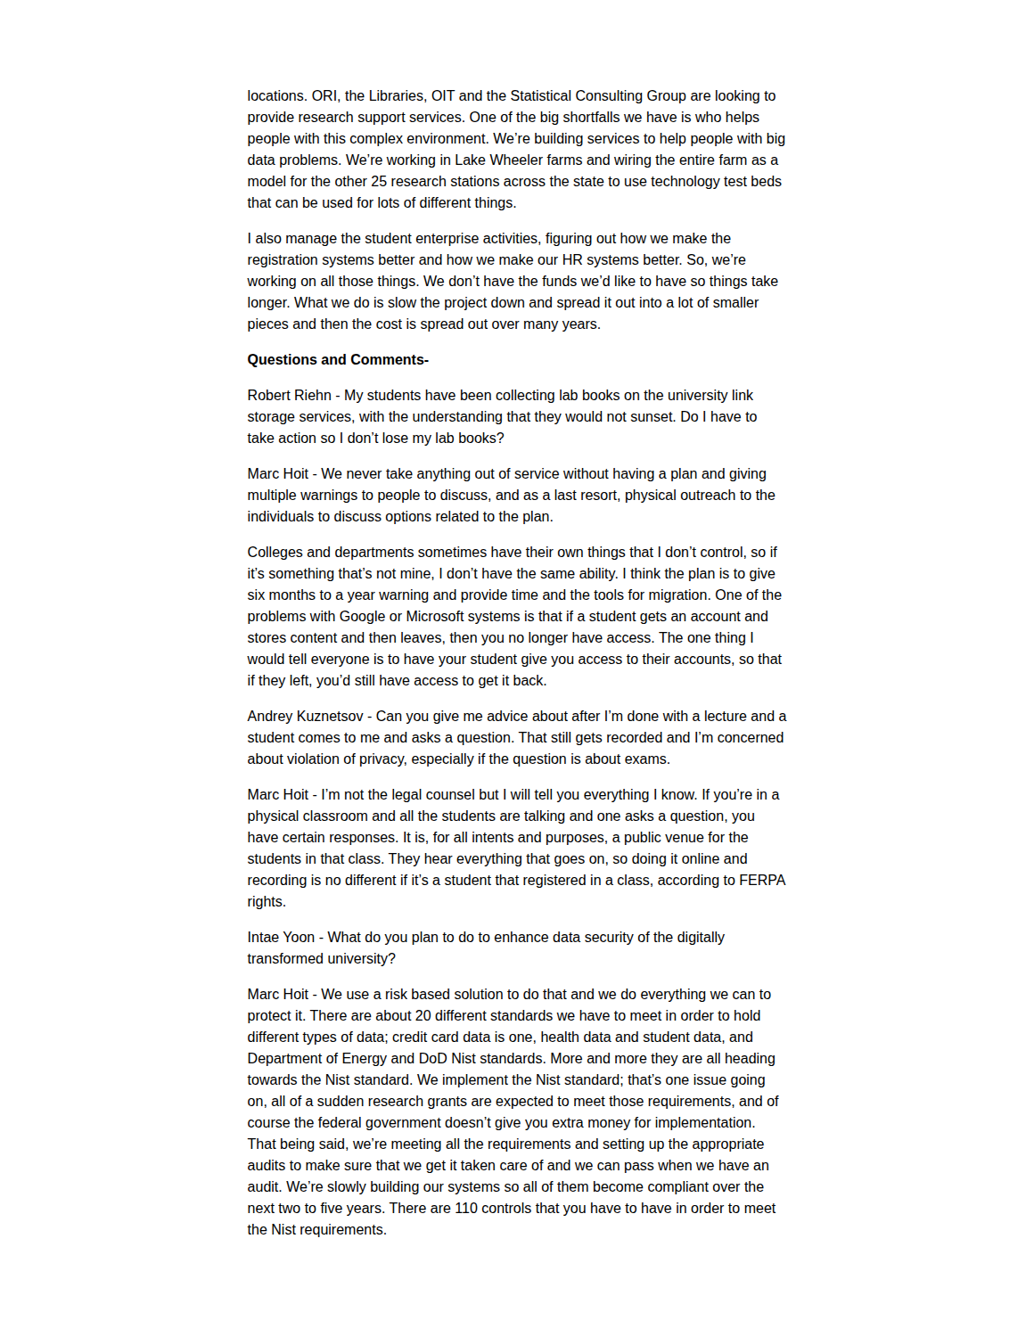locations. ORI, the Libraries, OIT and the Statistical Consulting Group are looking to provide research support services. One of the big shortfalls we have is who helps people with this complex environment. We’re building services to help people with big data problems. We’re working in Lake Wheeler farms and wiring the entire farm as a model for the other 25 research stations across the state to use technology test beds that can be used for lots of different things.
I also manage the student enterprise activities, figuring out how we make the registration systems better and how we make our HR systems better. So, we’re working on all those things. We don’t have the funds we’d like to have so things take longer. What we do is slow the project down and spread it out into a lot of smaller pieces and then the cost is spread out over many years.
Questions and Comments-
Robert Riehn - My students have been collecting lab books on the university link storage services, with the understanding that they would not sunset. Do I have to take action so I don’t lose my lab books?
Marc Hoit - We never take anything out of service without having a plan and giving multiple warnings to people to discuss, and as a last resort, physical outreach to the individuals to discuss options related to the plan.
Colleges and departments sometimes have their own things that I don’t control, so if it’s something that’s not mine, I don’t have the same ability. I think the plan is to give six months to a year warning and provide time and the tools for migration. One of the problems with Google or Microsoft systems is that if a student gets an account and stores content and then leaves, then you no longer have access. The one thing I would tell everyone is to have your student give you access to their accounts, so that if they left, you’d still have access to get it back.
Andrey Kuznetsov - Can you give me advice about after I’m done with a lecture and a student comes to me and asks a question. That still gets recorded and I’m concerned about violation of privacy, especially if the question is about exams.
Marc Hoit - I’m not the legal counsel but I will tell you everything I know. If you’re in a physical classroom and all the students are talking and one asks a question, you have certain responses. It is, for all intents and purposes, a public venue for the students in that class. They hear everything that goes on, so doing it online and recording is no different if it’s a student that registered in a class, according to FERPA rights.
Intae Yoon - What do you plan to do to enhance data security of the digitally transformed university?
Marc Hoit - We use a risk based solution to do that and we do everything we can to protect it. There are about 20 different standards we have to meet in order to hold different types of data; credit card data is one, health data and student data, and Department of Energy and DoD Nist standards. More and more they are all heading towards the Nist standard. We implement the Nist standard; that’s one issue going on, all of a sudden research grants are expected to meet those requirements, and of course the federal government doesn’t give you extra money for implementation. That being said, we’re meeting all the requirements and setting up the appropriate audits to make sure that we get it taken care of and we can pass when we have an audit. We’re slowly building our systems so all of them become compliant over the next two to five years. There are 110 controls that you have to have in order to meet the Nist requirements.